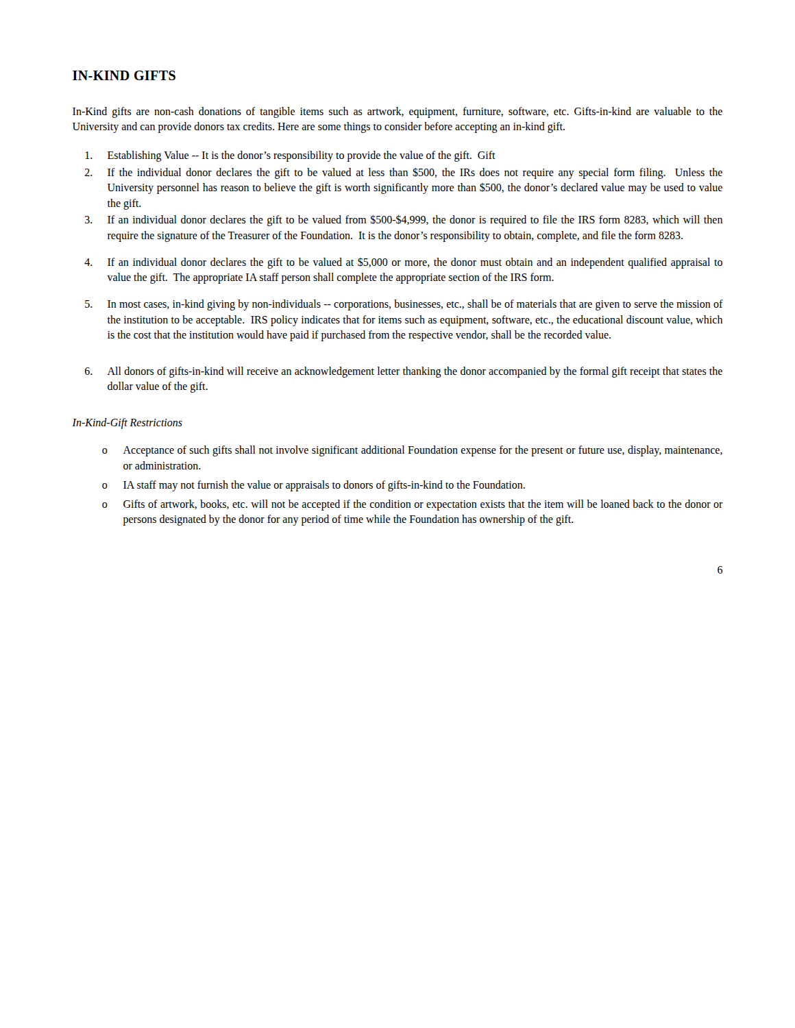IN-KIND GIFTS
In-Kind gifts are non-cash donations of tangible items such as artwork, equipment, furniture, software, etc. Gifts-in-kind are valuable to the University and can provide donors tax credits. Here are some things to consider before accepting an in-kind gift.
Establishing Value -- It is the donor’s responsibility to provide the value of the gift. Gift
If the individual donor declares the gift to be valued at less than $500, the IRs does not require any special form filing. Unless the University personnel has reason to believe the gift is worth significantly more than $500, the donor’s declared value may be used to value the gift.
If an individual donor declares the gift to be valued from $500-$4,999, the donor is required to file the IRS form 8283, which will then require the signature of the Treasurer of the Foundation. It is the donor’s responsibility to obtain, complete, and file the form 8283.
If an individual donor declares the gift to be valued at $5,000 or more, the donor must obtain and an independent qualified appraisal to value the gift. The appropriate IA staff person shall complete the appropriate section of the IRS form.
In most cases, in-kind giving by non-individuals -- corporations, businesses, etc., shall be of materials that are given to serve the mission of the institution to be acceptable. IRS policy indicates that for items such as equipment, software, etc., the educational discount value, which is the cost that the institution would have paid if purchased from the respective vendor, shall be the recorded value.
All donors of gifts-in-kind will receive an acknowledgement letter thanking the donor accompanied by the formal gift receipt that states the dollar value of the gift.
In-Kind-Gift Restrictions
Acceptance of such gifts shall not involve significant additional Foundation expense for the present or future use, display, maintenance, or administration.
IA staff may not furnish the value or appraisals to donors of gifts-in-kind to the Foundation.
Gifts of artwork, books, etc. will not be accepted if the condition or expectation exists that the item will be loaned back to the donor or persons designated by the donor for any period of time while the Foundation has ownership of the gift.
6